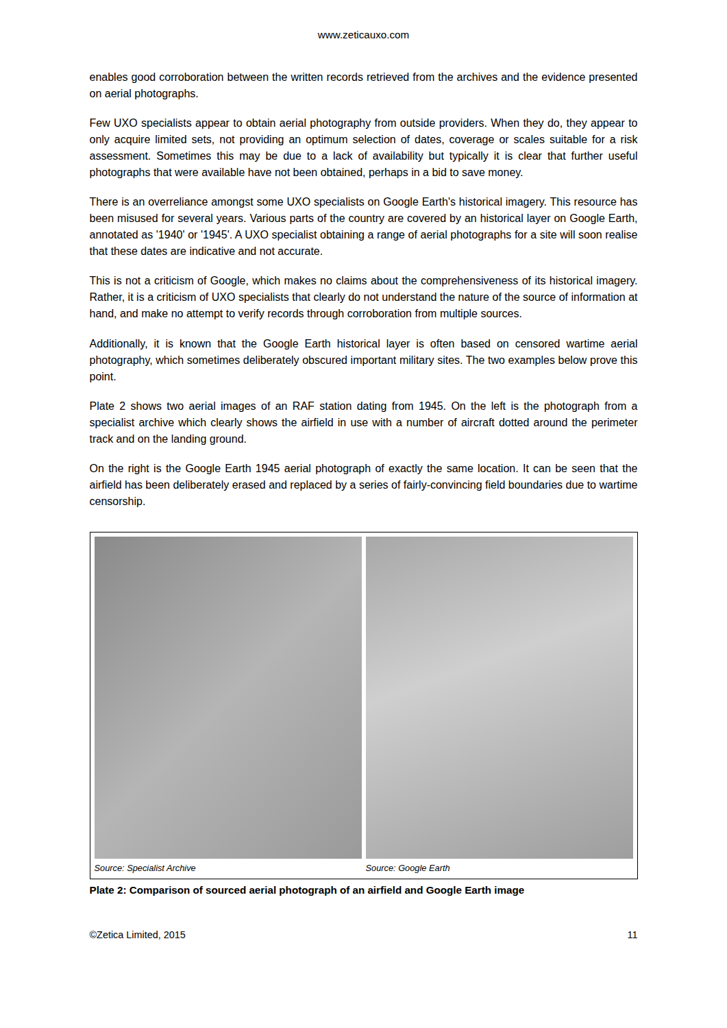www.zeticauxo.com
enables good corroboration between the written records retrieved from the archives and the evidence presented on aerial photographs.
Few UXO specialists appear to obtain aerial photography from outside providers. When they do, they appear to only acquire limited sets, not providing an optimum selection of dates, coverage or scales suitable for a risk assessment. Sometimes this may be due to a lack of availability but typically it is clear that further useful photographs that were available have not been obtained, perhaps in a bid to save money.
There is an overreliance amongst some UXO specialists on Google Earth's historical imagery. This resource has been misused for several years. Various parts of the country are covered by an historical layer on Google Earth, annotated as '1940' or '1945'. A UXO specialist obtaining a range of aerial photographs for a site will soon realise that these dates are indicative and not accurate.
This is not a criticism of Google, which makes no claims about the comprehensiveness of its historical imagery. Rather, it is a criticism of UXO specialists that clearly do not understand the nature of the source of information at hand, and make no attempt to verify records through corroboration from multiple sources.
Additionally, it is known that the Google Earth historical layer is often based on censored wartime aerial photography, which sometimes deliberately obscured important military sites. The two examples below prove this point.
Plate 2 shows two aerial images of an RAF station dating from 1945. On the left is the photograph from a specialist archive which clearly shows the airfield in use with a number of aircraft dotted around the perimeter track and on the landing ground.
On the right is the Google Earth 1945 aerial photograph of exactly the same location. It can be seen that the airfield has been deliberately erased and replaced by a series of fairly-convincing field boundaries due to wartime censorship.
Source: Specialist Archive
Source: Google Earth
Plate 2: Comparison of sourced aerial photograph of an airfield and Google Earth image
©Zetica Limited, 2015
11